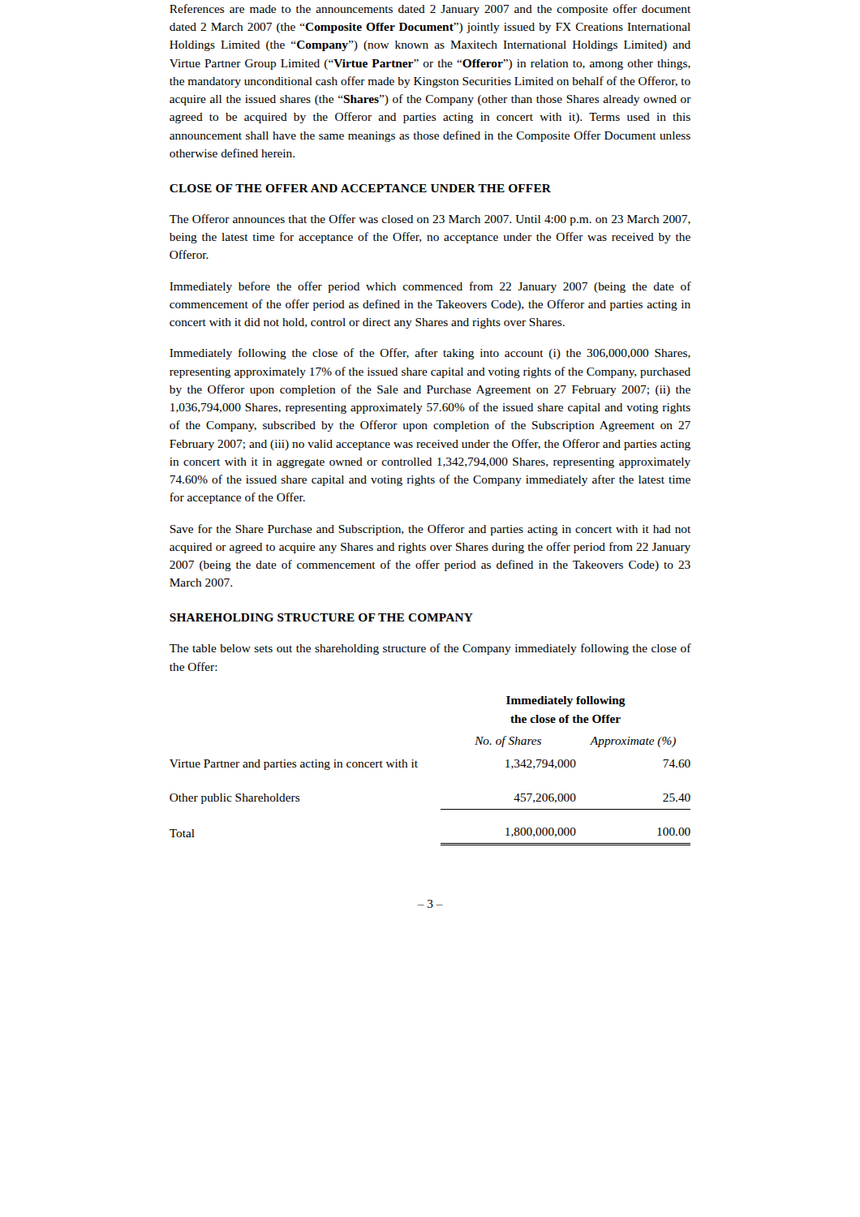References are made to the announcements dated 2 January 2007 and the composite offer document dated 2 March 2007 (the “Composite Offer Document”) jointly issued by FX Creations International Holdings Limited (the “Company”) (now known as Maxitech International Holdings Limited) and Virtue Partner Group Limited (“Virtue Partner” or the “Offeror”) in relation to, among other things, the mandatory unconditional cash offer made by Kingston Securities Limited on behalf of the Offeror, to acquire all the issued shares (the “Shares”) of the Company (other than those Shares already owned or agreed to be acquired by the Offeror and parties acting in concert with it). Terms used in this announcement shall have the same meanings as those defined in the Composite Offer Document unless otherwise defined herein.
Close of the Offer and Acceptance under the Offer
The Offeror announces that the Offer was closed on 23 March 2007. Until 4:00 p.m. on 23 March 2007, being the latest time for acceptance of the Offer, no acceptance under the Offer was received by the Offeror.
Immediately before the offer period which commenced from 22 January 2007 (being the date of commencement of the offer period as defined in the Takeovers Code), the Offeror and parties acting in concert with it did not hold, control or direct any Shares and rights over Shares.
Immediately following the close of the Offer, after taking into account (i) the 306,000,000 Shares, representing approximately 17% of the issued share capital and voting rights of the Company, purchased by the Offeror upon completion of the Sale and Purchase Agreement on 27 February 2007; (ii) the 1,036,794,000 Shares, representing approximately 57.60% of the issued share capital and voting rights of the Company, subscribed by the Offeror upon completion of the Subscription Agreement on 27 February 2007; and (iii) no valid acceptance was received under the Offer, the Offeror and parties acting in concert with it in aggregate owned or controlled 1,342,794,000 Shares, representing approximately 74.60% of the issued share capital and voting rights of the Company immediately after the latest time for acceptance of the Offer.
Save for the Share Purchase and Subscription, the Offeror and parties acting in concert with it had not acquired or agreed to acquire any Shares and rights over Shares during the offer period from 22 January 2007 (being the date of commencement of the offer period as defined in the Takeovers Code) to 23 March 2007.
Shareholding Structure of the Company
The table below sets out the shareholding structure of the Company immediately following the close of the Offer:
| | Immediately following the close of the Offer |
| --- | --- |
| | No. of Shares | Approximate (%) |
| Virtue Partner and parties acting in concert with it | 1,342,794,000 | 74.60 |
| Other public Shareholders | 457,206,000 | 25.40 |
| Total | 1,800,000,000 | 100.00 |
– 3 –